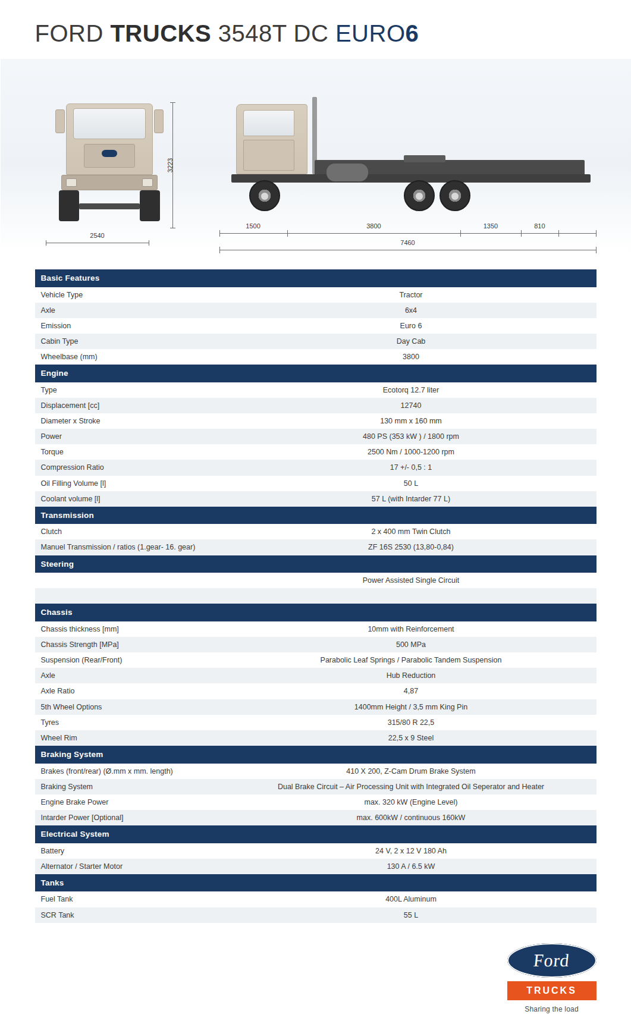FORD TRUCKS 3548T DC EURO6
3223
2540
1500
3800
1350
810
7460
| Basic Features |
| --- |
| Vehicle Type | Tractor |
| Axle | 6x4 |
| Emission | Euro 6 |
| Cabin Type | Day Cab |
| Wheelbase (mm) | 3800 |
| Engine |
| Type | Ecotorq 12.7 liter |
| Displacement [cc] | 12740 |
| Diameter x Stroke | 130 mm x 160 mm |
| Power | 480 PS (353 kW ) / 1800 rpm |
| Torque | 2500 Nm / 1000-1200 rpm |
| Compression Ratio | 17 +/- 0,5 : 1 |
| Oil Filling Volume [l] | 50 L |
| Coolant volume [l] | 57 L (with Intarder 77 L) |
| Transmission |
| Clutch | 2 x 400 mm Twin Clutch |
| Manuel Transmission / ratios (1.gear- 16. gear) | ZF 16S 2530 (13,80-0,84) |
| Steering |
| | Power Assisted Single Circuit |
| Chassis |
| Chassis thickness [mm] | 10mm with Reinforcement |
| Chassis Strength [MPa] | 500 MPa |
| Suspension (Rear/Front) | Parabolic Leaf Springs / Parabolic Tandem Suspension |
| Axle | Hub Reduction |
| Axle Ratio | 4,87 |
| 5th Wheel Options | 1400mm Height / 3,5 mm King Pin |
| Tyres | 315/80 R 22,5 |
| Wheel Rim | 22,5 x 9 Steel |
| Braking System |
| Brakes (front/rear) (Ø.mm x mm. length) | 410 X 200, Z-Cam Drum Brake System |
| Braking System | Dual Brake Circuit – Air Processing Unit with Integrated Oil Seperator and Heater |
| Engine Brake Power | max. 320 kW (Engine Level) |
| Intarder Power [Optional] | max. 600kW / continuous 160kW |
| Electrical System |
| Battery | 24 V, 2 x 12 V 180 Ah |
| Alternator / Starter Motor | 130 A / 6.5 kW |
| Tanks |
| Fuel Tank | 400L Aluminum |
| SCR Tank | 55 L |
Ford
TRUCKS
Sharing the load